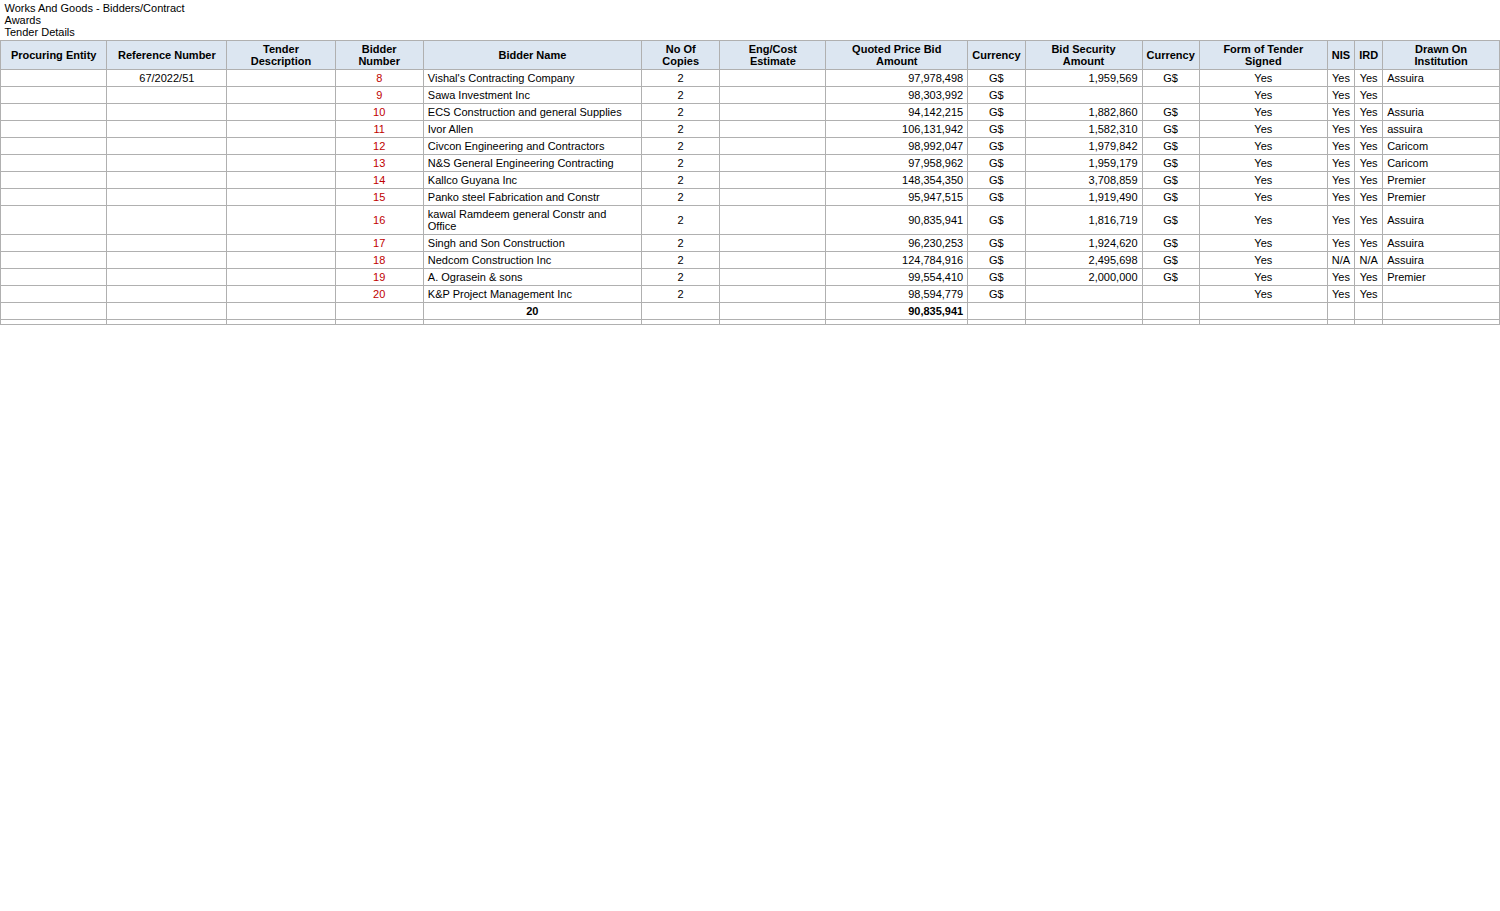| Works And Goods - Bidders/Contract Awards Tender Details | |
| --- | --- |
| Procuring Entity | Reference Number | Tender Description | Bidder Number | Bidder Name | No Of Copies | Eng/Cost Estimate | Quoted Price Bid Amount | Currency | Bid Security Amount | Currency | Form of Tender Signed | NIS | IRD | Drawn On Institution |
| | 67/2022/51 | | 8 | Vishal's Contracting Company | 2 | | 97,978,498 | G$ | 1,959,569 | G$ | Yes | Yes | Yes | Assuira |
| | | | 9 | Sawa Investment Inc | 2 | | 98,303,992 | G$ | | | Yes | Yes | Yes | |
| | | | 10 | ECS Construction and general Supplies | 2 | | 94,142,215 | G$ | 1,882,860 | G$ | Yes | Yes | Yes | Assuria |
| | | | 11 | Ivor Allen | 2 | | 106,131,942 | G$ | 1,582,310 | G$ | Yes | Yes | Yes | assuira |
| | | | 12 | Civcon Engineering and Contractors | 2 | | 98,992,047 | G$ | 1,979,842 | G$ | Yes | Yes | Yes | Caricom |
| | | | 13 | N&S General Engineering Contracting | 2 | | 97,958,962 | G$ | 1,959,179 | G$ | Yes | Yes | Yes | Caricom |
| | | | 14 | Kallco Guyana Inc | 2 | | 148,354,350 | G$ | 3,708,859 | G$ | Yes | Yes | Yes | Premier |
| | | | 15 | Panko steel Fabrication and Constr | 2 | | 95,947,515 | G$ | 1,919,490 | G$ | Yes | Yes | Yes | Premier |
| | | | 16 | kawal Ramdeem general Constr and Office | 2 | | 90,835,941 | G$ | 1,816,719 | G$ | Yes | Yes | Yes | Assuira |
| | | | 17 | Singh and Son Construction | 2 | | 96,230,253 | G$ | 1,924,620 | G$ | Yes | Yes | Yes | Assuira |
| | | | 18 | Nedcom Construction Inc | 2 | | 124,784,916 | G$ | 2,495,698 | G$ | Yes | N/A | N/A | Assuira |
| | | | 19 | A. Ograsein & sons | 2 | | 99,554,410 | G$ | 2,000,000 | G$ | Yes | Yes | Yes | Premier |
| | | | 20 | K&P Project Management Inc | 2 | | 98,594,779 | G$ | | | Yes | Yes | Yes | |
| | | | | 20 | | | 90,835,941 | | | | | | | |